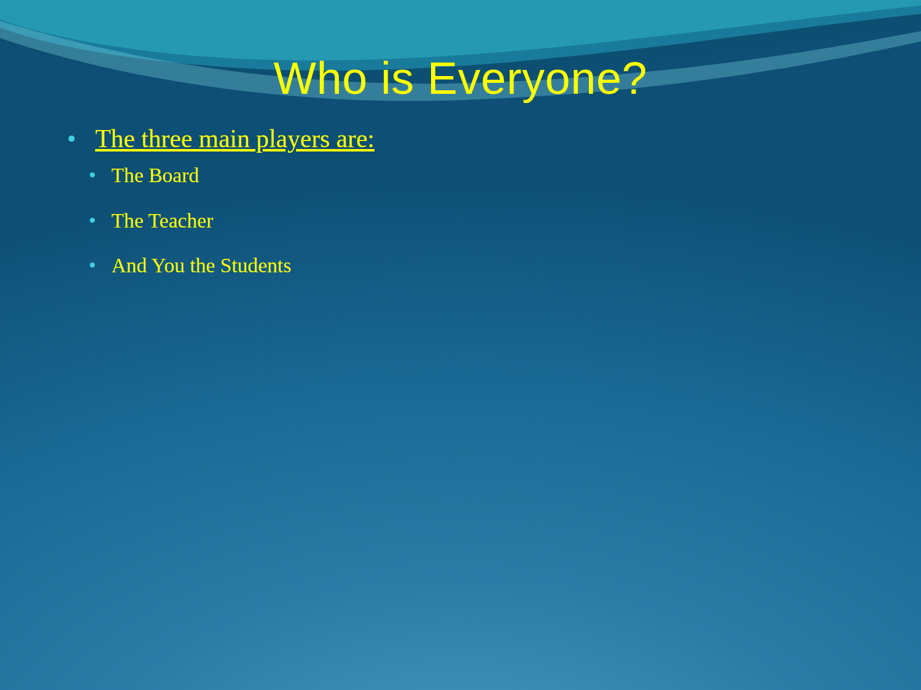Who is Everyone?
The three main players are:
The Board
The Teacher
And You the Students